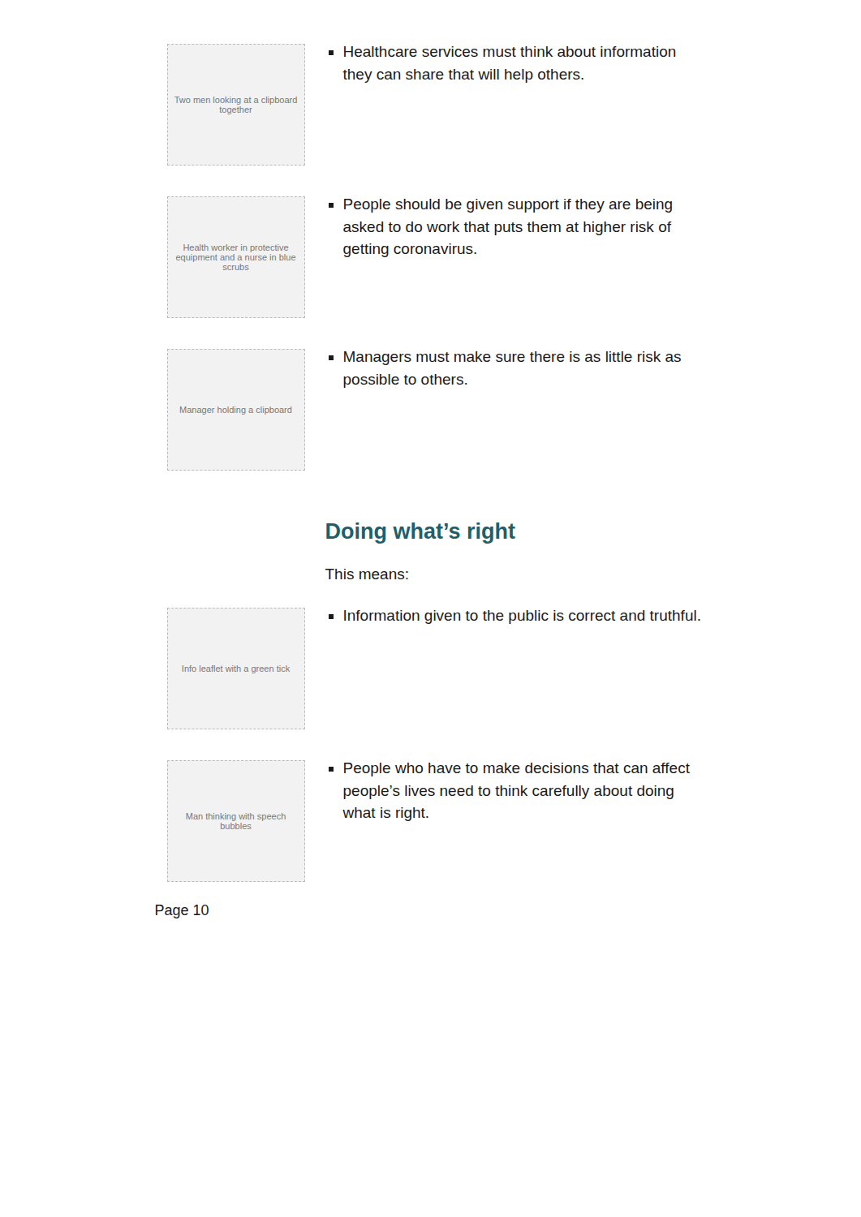Two men looking at a clipboard together
Healthcare services must think about information they can share that will help others.
Health worker in protective equipment and a nurse in blue scrubs
People should be given support if they are being asked to do work that puts them at higher risk of getting coronavirus.
Manager holding a clipboard
Managers must make sure there is as little risk as possible to others.
Doing what’s right
This means:
Info leaflet with a green tick
Information given to the public is correct and truthful.
Man thinking with speech bubbles
People who have to make decisions that can affect people’s lives need to think carefully about doing what is right.
Page 10